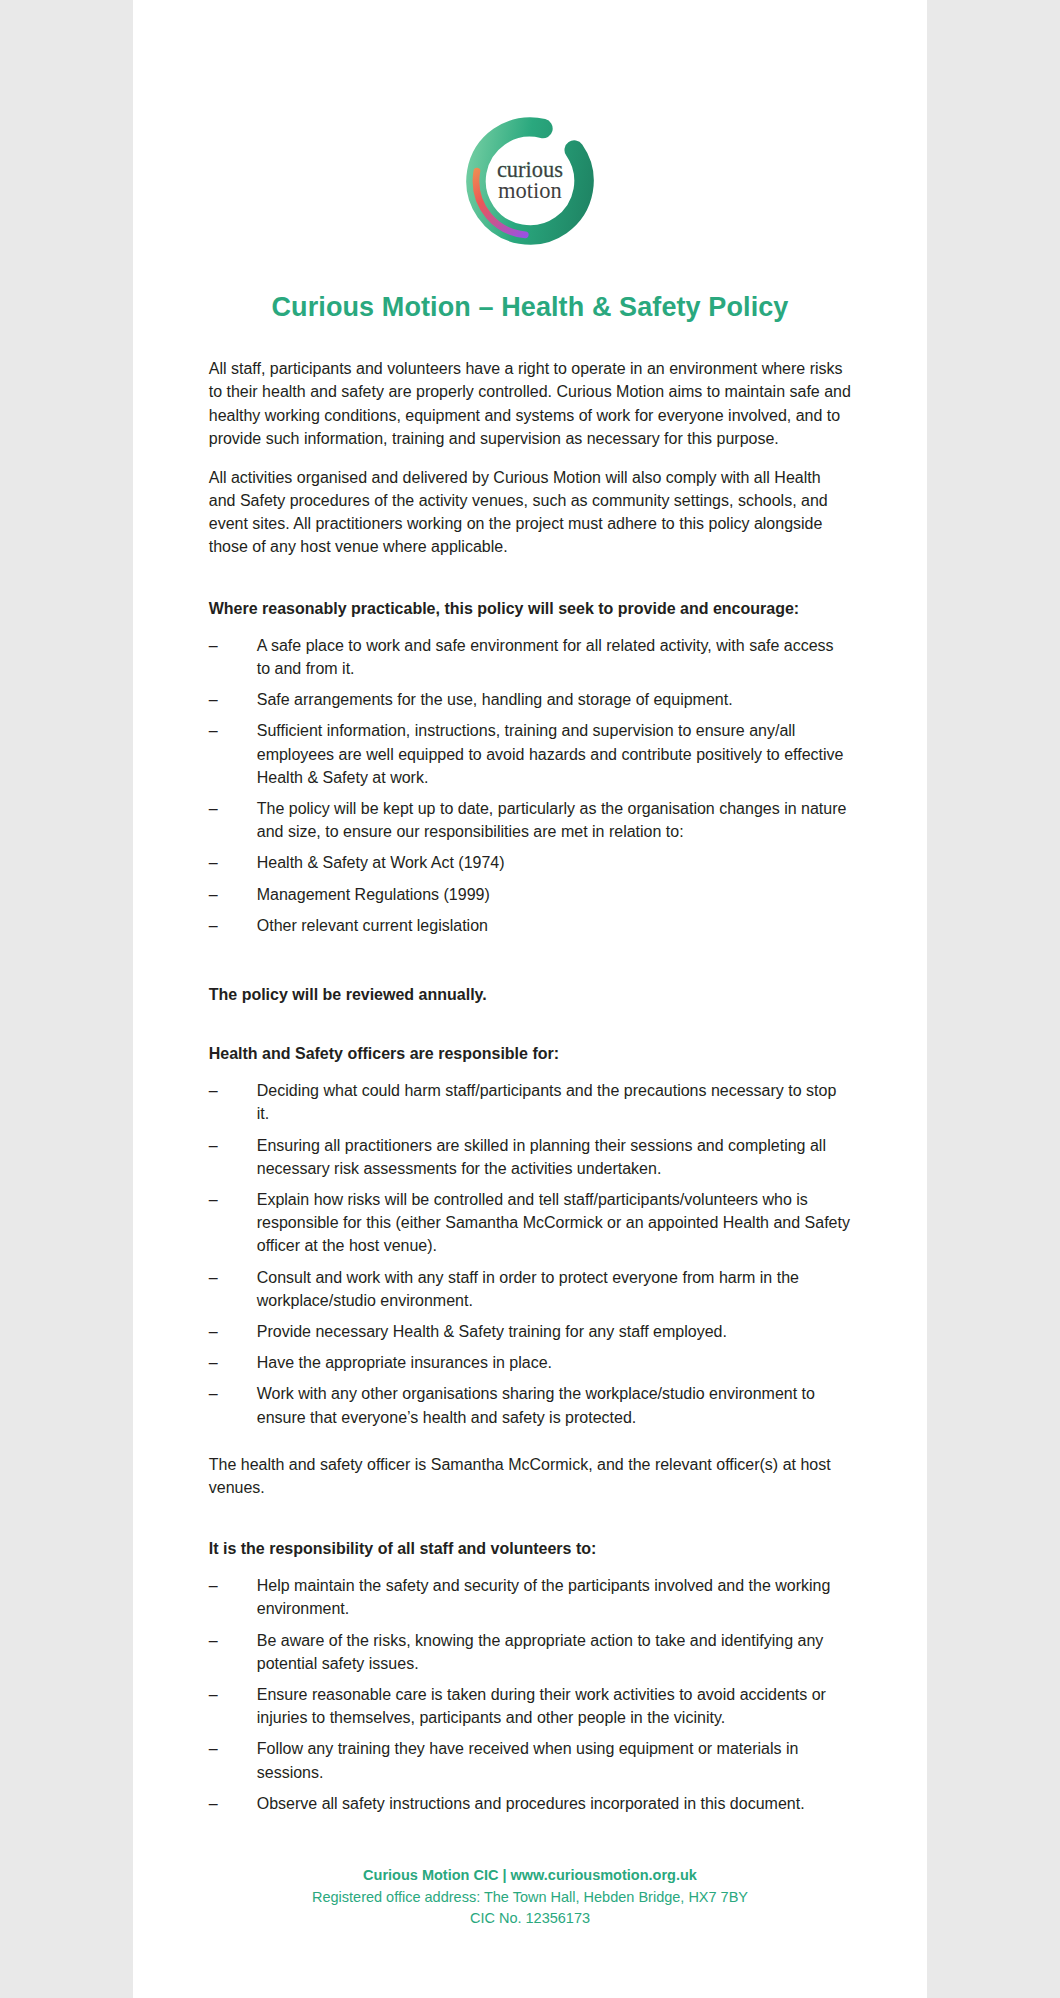curious curious motion
Curious Motion – Health & Safety Policy
All staff, participants and volunteers have a right to operate in an environment where risks to their health and safety are properly controlled. Curious Motion aims to maintain safe and healthy working conditions, equipment and systems of work for everyone involved, and to provide such information, training and supervision as necessary for this purpose.
All activities organised and delivered by Curious Motion will also comply with all Health and Safety procedures of the activity venues, such as community settings, schools, and event sites. All practitioners working on the project must adhere to this policy alongside those of any host venue where applicable.
Where reasonably practicable, this policy will seek to provide and encourage:
A safe place to work and safe environment for all related activity, with safe access to and from it.
Safe arrangements for the use, handling and storage of equipment.
Sufficient information, instructions, training and supervision to ensure any/all employees are well equipped to avoid hazards and contribute positively to effective Health & Safety at work.
The policy will be kept up to date, particularly as the organisation changes in nature and size, to ensure our responsibilities are met in relation to:
Health & Safety at Work Act (1974)
Management Regulations (1999)
Other relevant current legislation
The policy will be reviewed annually.
Health and Safety officers are responsible for:
Deciding what could harm staff/participants and the precautions necessary to stop it.
Ensuring all practitioners are skilled in planning their sessions and completing all necessary risk assessments for the activities undertaken.
Explain how risks will be controlled and tell staff/participants/volunteers who is responsible for this (either Samantha McCormick or an appointed Health and Safety officer at the host venue).
Consult and work with any staff in order to protect everyone from harm in the workplace/studio environment.
Provide necessary Health & Safety training for any staff employed.
Have the appropriate insurances in place.
Work with any other organisations sharing the workplace/studio environment to ensure that everyone’s health and safety is protected.
The health and safety officer is Samantha McCormick, and the relevant officer(s) at host venues.
It is the responsibility of all staff and volunteers to:
Help maintain the safety and security of the participants involved and the working environment.
Be aware of the risks, knowing the appropriate action to take and identifying any potential safety issues.
Ensure reasonable care is taken during their work activities to avoid accidents or injuries to themselves, participants and other people in the vicinity.
Follow any training they have received when using equipment or materials in sessions.
Observe all safety instructions and procedures incorporated in this document.
Curious Motion CIC | www.curiousmotion.org.uk
Registered office address: The Town Hall, Hebden Bridge, HX7 7BY
CIC No. 12356173